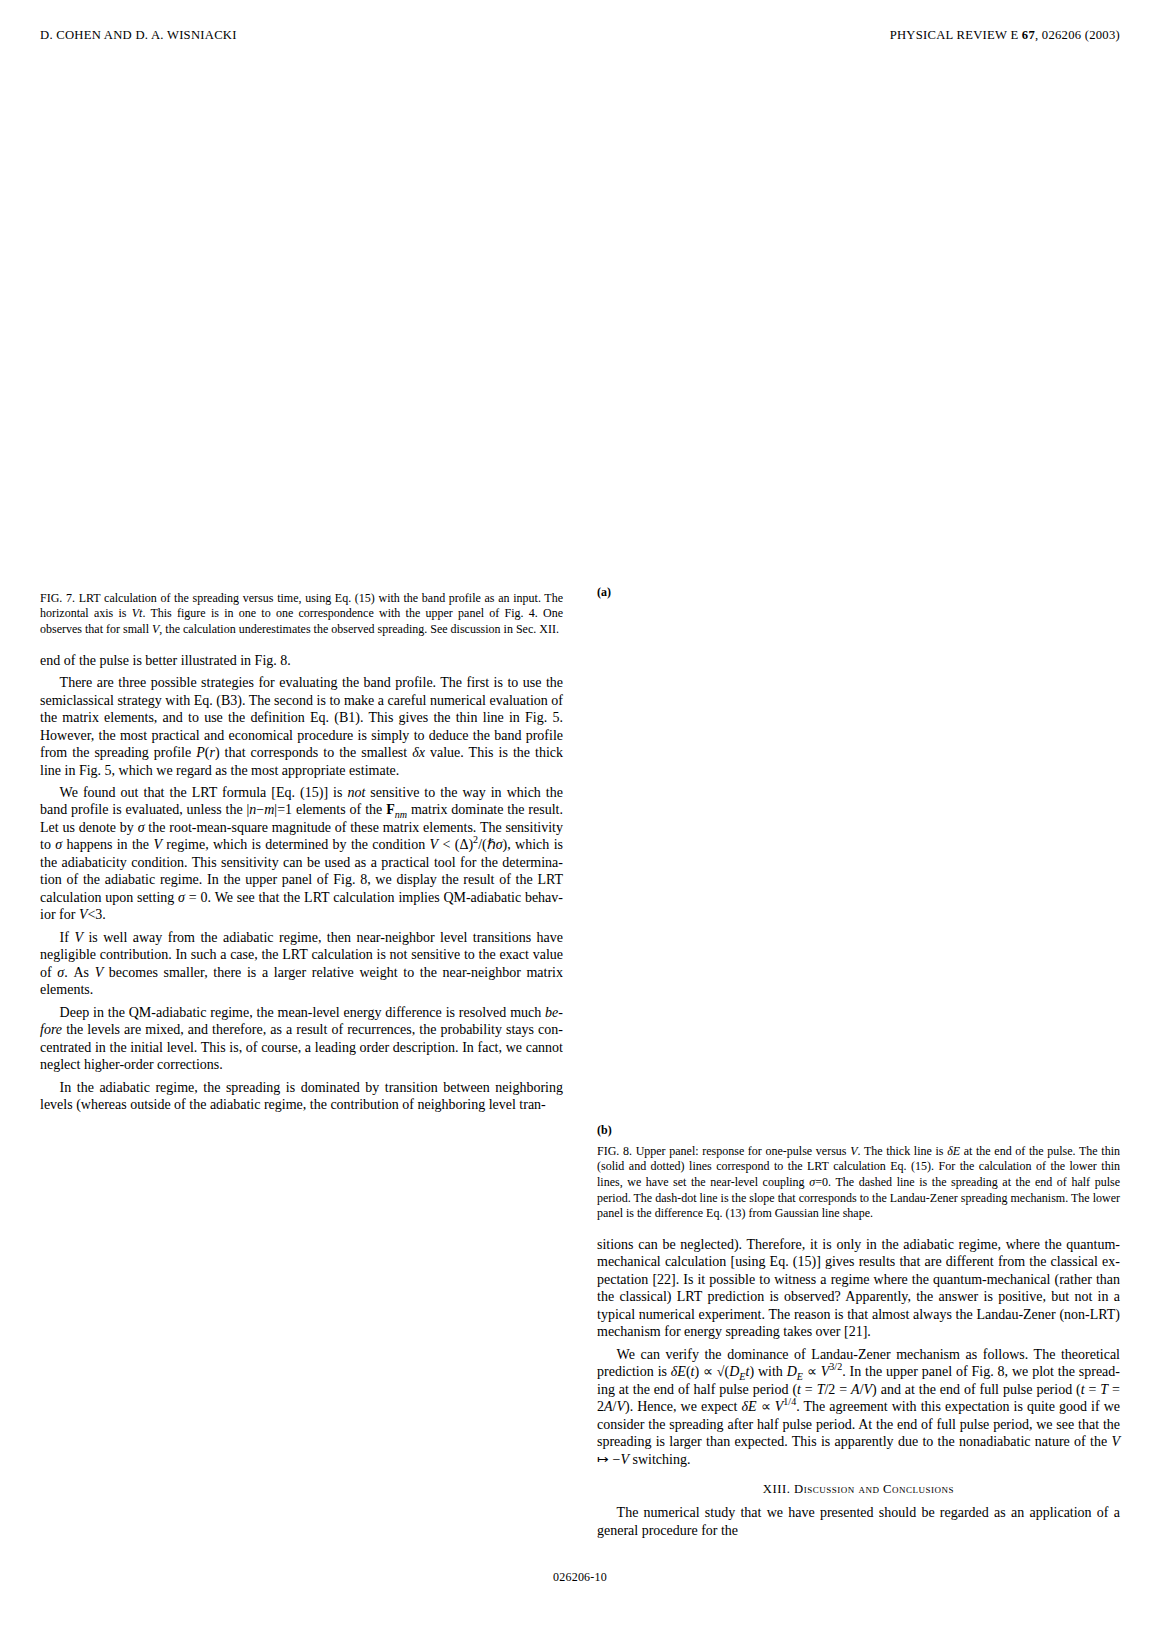D. Cohen and D. A. Wisniacki
Physical Review E 67, 026206 (2003)
FIG. 7. LRT calculation of the spreading versus time, using Eq. (15) with the band profile as an input. The horizontal axis is Vt. This figure is in one to one correspondence with the upper panel of Fig. 4. One observes that for small V, the calculation underestimates the observed spreading. See discussion in Sec. XII.
end of the pulse is better illustrated in Fig. 8.
There are three possible strategies for evaluating the band profile. The first is to use the semiclassical strategy with Eq. (B3). The second is to make a careful numerical evaluation of the matrix elements, and to use the definition Eq. (B1). This gives the thin line in Fig. 5. However, the most practical and economical procedure is simply to deduce the band profile from the spreading profile P(r) that corresponds to the smallest δx value. This is the thick line in Fig. 5, which we regard as the most appropriate estimate.
We found out that the LRT formula [Eq. (15)] is not sensitive to the way in which the band profile is evaluated, unless the |n−m|=1 elements of the Fnm matrix dominate the result. Let us denote by σ the root-mean-square magnitude of these matrix elements. The sensitivity to σ happens in the V regime, which is determined by the condition V < (Δ)2/(ℏσ), which is the adiabaticity condition. This sensitivity can be used as a practical tool for the determination of the adiabatic regime. In the upper panel of Fig. 8, we display the result of the LRT calculation upon setting σ = 0. We see that the LRT calculation implies QM-adiabatic behavior for V<3.
If V is well away from the adiabatic regime, then near-neighbor level transitions have negligible contribution. In such a case, the LRT calculation is not sensitive to the exact value of σ. As V becomes smaller, there is a larger relative weight to the near-neighbor matrix elements.
Deep in the QM-adiabatic regime, the mean-level energy difference is resolved much before the levels are mixed, and therefore, as a result of recurrences, the probability stays concentrated in the initial level. This is, of course, a leading order description. In fact, we cannot neglect higher-order corrections.
In the adiabatic regime, the spreading is dominated by transition between neighboring levels (whereas outside of the adiabatic regime, the contribution of neighboring level tran-
(a)
(b)
FIG. 8. Upper panel: response for one-pulse versus V. The thick line is δE at the end of the pulse. The thin (solid and dotted) lines correspond to the LRT calculation Eq. (15). For the calculation of the lower thin lines, we have set the near-level coupling σ=0. The dashed line is the spreading at the end of half pulse period. The dash-dot line is the slope that corresponds to the Landau-Zener spreading mechanism. The lower panel is the difference Eq. (13) from Gaussian line shape.
sitions can be neglected). Therefore, it is only in the adiabatic regime, where the quantum-mechanical calculation [using Eq. (15)] gives results that are different from the classical expectation [22]. Is it possible to witness a regime where the quantum-mechanical (rather than the classical) LRT prediction is observed? Apparently, the answer is positive, but not in a typical numerical experiment. The reason is that almost always the Landau-Zener (non-LRT) mechanism for energy spreading takes over [21].
We can verify the dominance of Landau-Zener mechanism as follows. The theoretical prediction is δE(t) ∝ √(DE t) with DE ∝ V3/2. In the upper panel of Fig. 8, we plot the spreading at the end of half pulse period (t = T/2 = A/V) and at the end of full pulse period (t = T = 2A/V). Hence, we expect δE ∝ V1/4. The agreement with this expectation is quite good if we consider the spreading after half pulse period. At the end of full pulse period, we see that the spreading is larger than expected. This is apparently due to the nonadiabatic nature of the V ↦ −V switching.
XIII. Discussion and Conclusions
The numerical study that we have presented should be regarded as an application of a general procedure for the
026206-10